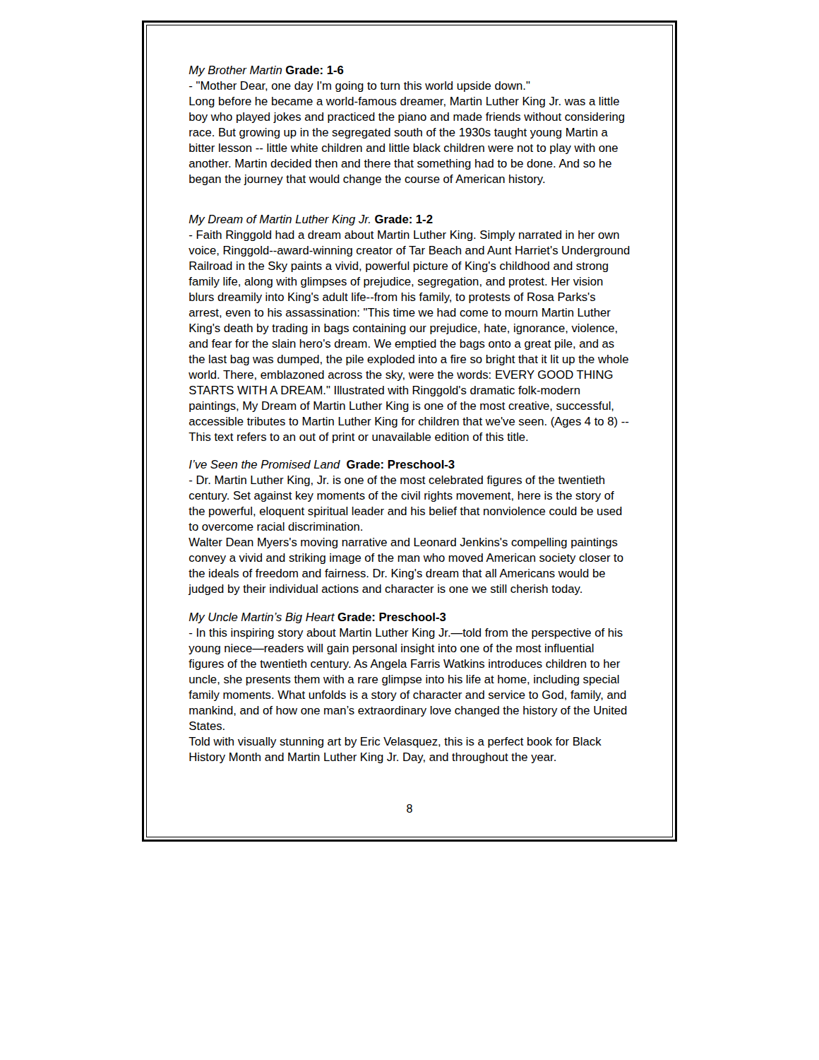My Brother Martin Grade: 1-6
- "Mother Dear, one day I'm going to turn this world upside down."
Long before he became a world-famous dreamer, Martin Luther King Jr. was a little boy who played jokes and practiced the piano and made friends without considering race. But growing up in the segregated south of the 1930s taught young Martin a bitter lesson -- little white children and little black children were not to play with one another. Martin decided then and there that something had to be done. And so he began the journey that would change the course of American history.
My Dream of Martin Luther King Jr. Grade: 1-2
- Faith Ringgold had a dream about Martin Luther King. Simply narrated in her own voice, Ringgold--award-winning creator of Tar Beach and Aunt Harriet's Underground Railroad in the Sky paints a vivid, powerful picture of King's childhood and strong family life, along with glimpses of prejudice, segregation, and protest. Her vision blurs dreamily into King's adult life--from his family, to protests of Rosa Parks's arrest, even to his assassination: "This time we had come to mourn Martin Luther King's death by trading in bags containing our prejudice, hate, ignorance, violence, and fear for the slain hero's dream. We emptied the bags onto a great pile, and as the last bag was dumped, the pile exploded into a fire so bright that it lit up the whole world. There, emblazoned across the sky, were the words: EVERY GOOD THING STARTS WITH A DREAM." Illustrated with Ringgold's dramatic folk-modern paintings, My Dream of Martin Luther King is one of the most creative, successful, accessible tributes to Martin Luther King for children that we've seen. (Ages 4 to 8) --This text refers to an out of print or unavailable edition of this title.
I’ve Seen the Promised Land Grade: Preschool-3
- Dr. Martin Luther King, Jr. is one of the most celebrated figures of the twentieth century. Set against key moments of the civil rights movement, here is the story of the powerful, eloquent spiritual leader and his belief that nonviolence could be used to overcome racial discrimination.
Walter Dean Myers's moving narrative and Leonard Jenkins's compelling paintings convey a vivid and striking image of the man who moved American society closer to the ideals of freedom and fairness. Dr. King's dream that all Americans would be judged by their individual actions and character is one we still cherish today.
My Uncle Martin’s Big Heart Grade: Preschool-3
- In this inspiring story about Martin Luther King Jr.—told from the perspective of his young niece—readers will gain personal insight into one of the most influential figures of the twentieth century. As Angela Farris Watkins introduces children to her uncle, she presents them with a rare glimpse into his life at home, including special family moments. What unfolds is a story of character and service to God, family, and mankind, and of how one man’s extraordinary love changed the history of the United States.
Told with visually stunning art by Eric Velasquez, this is a perfect book for Black History Month and Martin Luther King Jr. Day, and throughout the year.
8